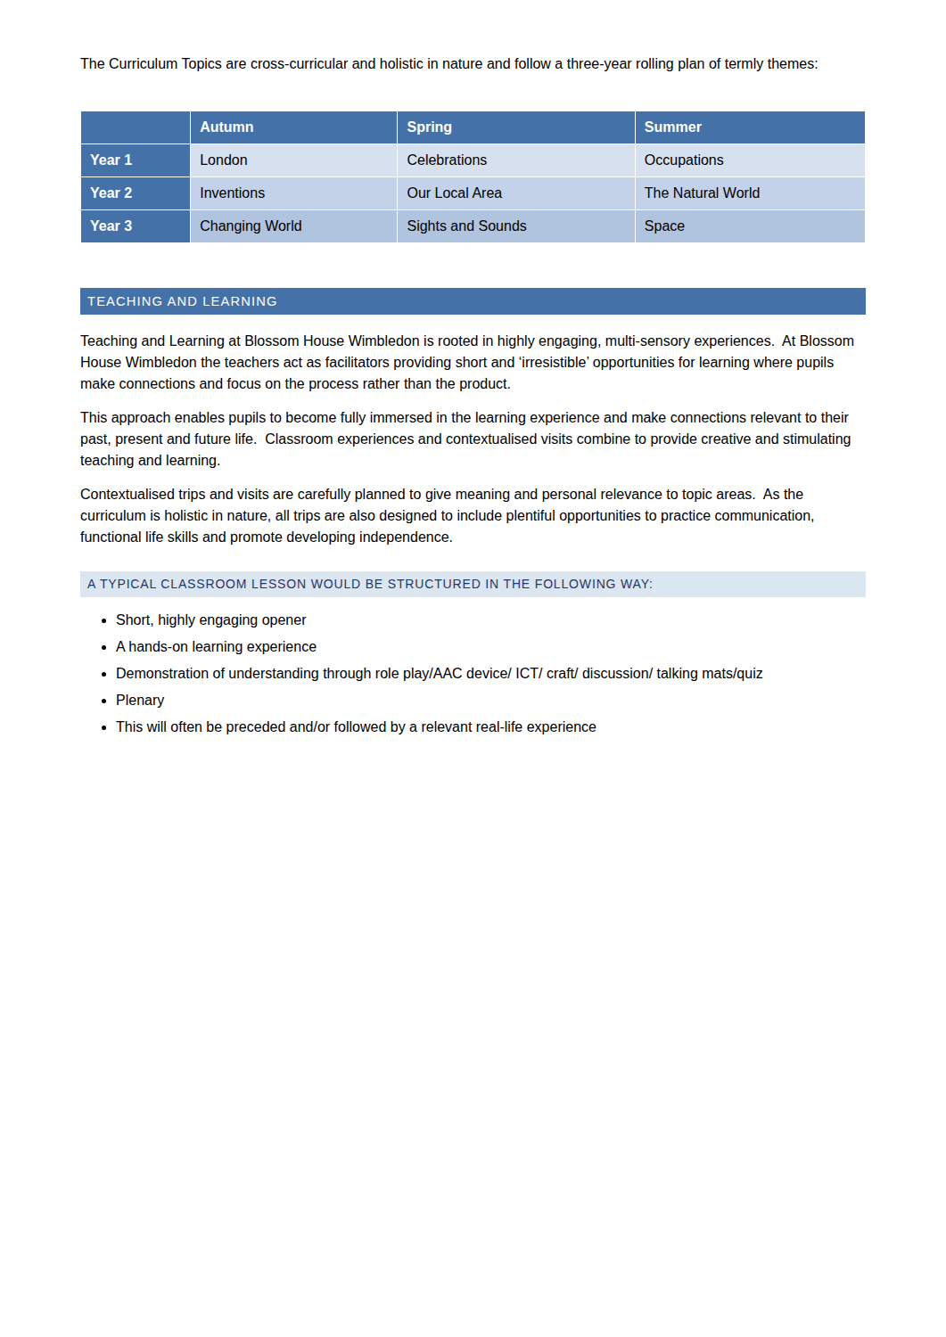The Curriculum Topics are cross-curricular and holistic in nature and follow a three-year rolling plan of termly themes:
| | Autumn | Spring | Summer |
| --- | --- | --- | --- |
| Year 1 | London | Celebrations | Occupations |
| Year 2 | Inventions | Our Local Area | The Natural World |
| Year 3 | Changing World | Sights and Sounds | Space |
TEACHING AND LEARNING
Teaching and Learning at Blossom House Wimbledon is rooted in highly engaging, multi-sensory experiences. At Blossom House Wimbledon the teachers act as facilitators providing short and ‘irresistible’ opportunities for learning where pupils make connections and focus on the process rather than the product.
This approach enables pupils to become fully immersed in the learning experience and make connections relevant to their past, present and future life. Classroom experiences and contextualised visits combine to provide creative and stimulating teaching and learning.
Contextualised trips and visits are carefully planned to give meaning and personal relevance to topic areas. As the curriculum is holistic in nature, all trips are also designed to include plentiful opportunities to practice communication, functional life skills and promote developing independence.
A TYPICAL CLASSROOM LESSON WOULD BE STRUCTURED IN THE FOLLOWING WAY:
Short, highly engaging opener
A hands-on learning experience
Demonstration of understanding through role play/AAC device/ ICT/ craft/ discussion/ talking mats/quiz
Plenary
This will often be preceded and/or followed by a relevant real-life experience